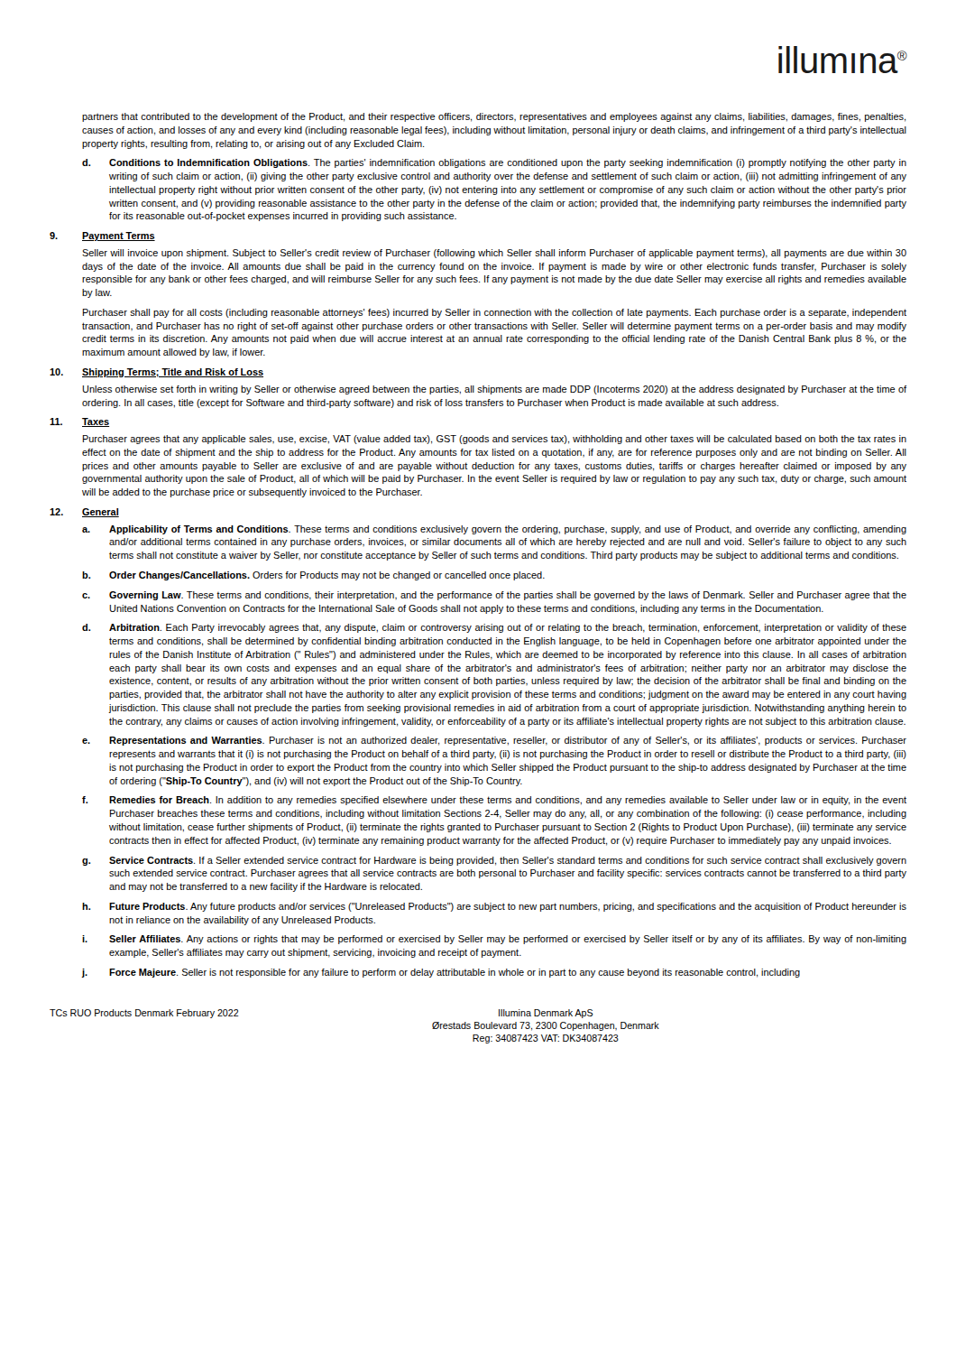illumına®
partners that contributed to the development of the Product, and their respective officers, directors, representatives and employees against any claims, liabilities, damages, fines, penalties, causes of action, and losses of any and every kind (including reasonable legal fees), including without limitation, personal injury or death claims, and infringement of a third party's intellectual property rights, resulting from, relating to, or arising out of any Excluded Claim.
d.
Conditions to Indemnification Obligations. The parties' indemnification obligations are conditioned upon the party seeking indemnification (i) promptly notifying the other party in writing of such claim or action, (ii) giving the other party exclusive control and authority over the defense and settlement of such claim or action, (iii) not admitting infringement of any intellectual property right without prior written consent of the other party, (iv) not entering into any settlement or compromise of any such claim or action without the other party's prior written consent, and (v) providing reasonable assistance to the other party in the defense of the claim or action; provided that, the indemnifying party reimburses the indemnified party for its reasonable out-of-pocket expenses incurred in providing such assistance.
9.
Payment Terms
Seller will invoice upon shipment. Subject to Seller's credit review of Purchaser (following which Seller shall inform Purchaser of applicable payment terms), all payments are due within 30 days of the date of the invoice. All amounts due shall be paid in the currency found on the invoice. If payment is made by wire or other electronic funds transfer, Purchaser is solely responsible for any bank or other fees charged, and will reimburse Seller for any such fees. If any payment is not made by the due date Seller may exercise all rights and remedies available by law.
Purchaser shall pay for all costs (including reasonable attorneys' fees) incurred by Seller in connection with the collection of late payments. Each purchase order is a separate, independent transaction, and Purchaser has no right of set-off against other purchase orders or other transactions with Seller. Seller will determine payment terms on a per-order basis and may modify credit terms in its discretion. Any amounts not paid when due will accrue interest at an annual rate corresponding to the official lending rate of the Danish Central Bank plus 8 %, or the maximum amount allowed by law, if lower.
10.
Shipping Terms; Title and Risk of Loss
Unless otherwise set forth in writing by Seller or otherwise agreed between the parties, all shipments are made DDP (Incoterms 2020) at the address designated by Purchaser at the time of ordering. In all cases, title (except for Software and third-party software) and risk of loss transfers to Purchaser when Product is made available at such address.
11.
Taxes
Purchaser agrees that any applicable sales, use, excise, VAT (value added tax), GST (goods and services tax), withholding and other taxes will be calculated based on both the tax rates in effect on the date of shipment and the ship to address for the Product. Any amounts for tax listed on a quotation, if any, are for reference purposes only and are not binding on Seller. All prices and other amounts payable to Seller are exclusive of and are payable without deduction for any taxes, customs duties, tariffs or charges hereafter claimed or imposed by any governmental authority upon the sale of Product, all of which will be paid by Purchaser. In the event Seller is required by law or regulation to pay any such tax, duty or charge, such amount will be added to the purchase price or subsequently invoiced to the Purchaser.
12.
General
a.
Applicability of Terms and Conditions. These terms and conditions exclusively govern the ordering, purchase, supply, and use of Product, and override any conflicting, amending and/or additional terms contained in any purchase orders, invoices, or similar documents all of which are hereby rejected and are null and void. Seller's failure to object to any such terms shall not constitute a waiver by Seller, nor constitute acceptance by Seller of such terms and conditions. Third party products may be subject to additional terms and conditions.
b.
Order Changes/Cancellations. Orders for Products may not be changed or cancelled once placed.
c.
Governing Law. These terms and conditions, their interpretation, and the performance of the parties shall be governed by the laws of Denmark. Seller and Purchaser agree that the United Nations Convention on Contracts for the International Sale of Goods shall not apply to these terms and conditions, including any terms in the Documentation.
d.
Arbitration. Each Party irrevocably agrees that, any dispute, claim or controversy arising out of or relating to the breach, termination, enforcement, interpretation or validity of these terms and conditions, shall be determined by confidential binding arbitration conducted in the English language, to be held in Copenhagen before one arbitrator appointed under the rules of the Danish Institute of Arbitration (" Rules") and administered under the Rules, which are deemed to be incorporated by reference into this clause. In all cases of arbitration each party shall bear its own costs and expenses and an equal share of the arbitrator's and administrator's fees of arbitration; neither party nor an arbitrator may disclose the existence, content, or results of any arbitration without the prior written consent of both parties, unless required by law; the decision of the arbitrator shall be final and binding on the parties, provided that, the arbitrator shall not have the authority to alter any explicit provision of these terms and conditions; judgment on the award may be entered in any court having jurisdiction. This clause shall not preclude the parties from seeking provisional remedies in aid of arbitration from a court of appropriate jurisdiction. Notwithstanding anything herein to the contrary, any claims or causes of action involving infringement, validity, or enforceability of a party or its affiliate's intellectual property rights are not subject to this arbitration clause.
e.
Representations and Warranties. Purchaser is not an authorized dealer, representative, reseller, or distributor of any of Seller's, or its affiliates', products or services. Purchaser represents and warrants that it (i) is not purchasing the Product on behalf of a third party, (ii) is not purchasing the Product in order to resell or distribute the Product to a third party, (iii) is not purchasing the Product in order to export the Product from the country into which Seller shipped the Product pursuant to the ship-to address designated by Purchaser at the time of ordering ("Ship-To Country"), and (iv) will not export the Product out of the Ship-To Country.
f.
Remedies for Breach. In addition to any remedies specified elsewhere under these terms and conditions, and any remedies available to Seller under law or in equity, in the event Purchaser breaches these terms and conditions, including without limitation Sections 2-4, Seller may do any, all, or any combination of the following: (i) cease performance, including without limitation, cease further shipments of Product, (ii) terminate the rights granted to Purchaser pursuant to Section 2 (Rights to Product Upon Purchase), (iii) terminate any service contracts then in effect for affected Product, (iv) terminate any remaining product warranty for the affected Product, or (v) require Purchaser to immediately pay any unpaid invoices.
g.
Service Contracts. If a Seller extended service contract for Hardware is being provided, then Seller's standard terms and conditions for such service contract shall exclusively govern such extended service contract. Purchaser agrees that all service contracts are both personal to Purchaser and facility specific: services contracts cannot be transferred to a third party and may not be transferred to a new facility if the Hardware is relocated.
h.
Future Products. Any future products and/or services ("Unreleased Products") are subject to new part numbers, pricing, and specifications and the acquisition of Product hereunder is not in reliance on the availability of any Unreleased Products.
i.
Seller Affiliates. Any actions or rights that may be performed or exercised by Seller may be performed or exercised by Seller itself or by any of its affiliates. By way of non-limiting example, Seller's affiliates may carry out shipment, servicing, invoicing and receipt of payment.
j.
Force Majeure. Seller is not responsible for any failure to perform or delay attributable in whole or in part to any cause beyond its reasonable control, including
TCs RUO Products Denmark February 2022
Illumina Denmark ApS
Ørestads Boulevard 73, 2300 Copenhagen, Denmark
Reg: 34087423 VAT: DK34087423